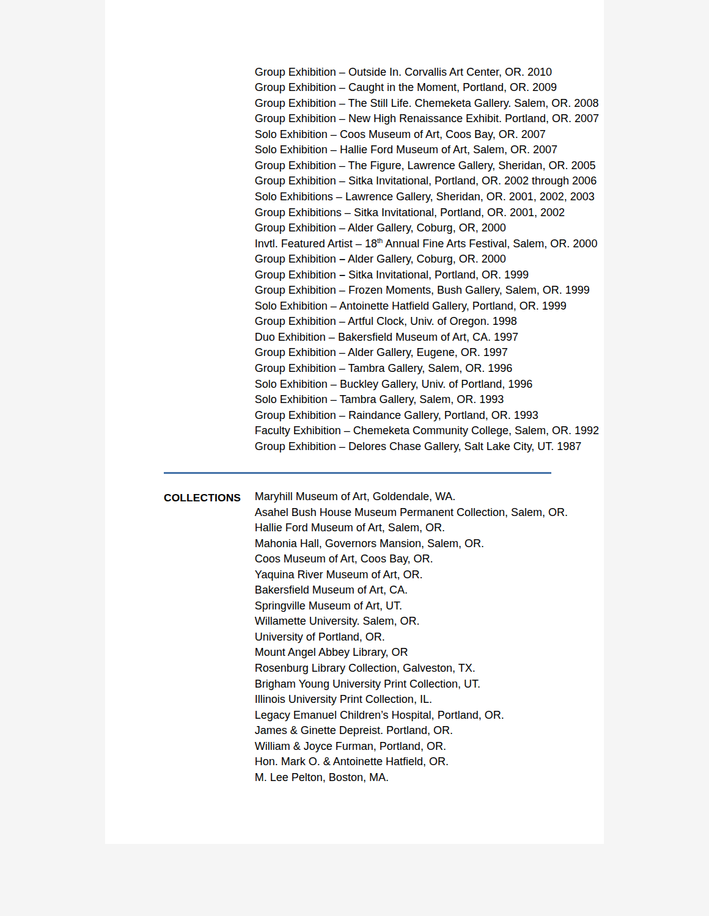Group Exhibition – Outside In. Corvallis Art Center, OR. 2010
Group Exhibition – Caught in the Moment, Portland, OR. 2009
Group Exhibition – The Still Life. Chemeketa Gallery. Salem, OR. 2008
Group Exhibition – New High Renaissance Exhibit. Portland, OR. 2007
Solo Exhibition – Coos Museum of Art, Coos Bay, OR. 2007
Solo Exhibition – Hallie Ford Museum of Art, Salem, OR. 2007
Group Exhibition – The Figure, Lawrence Gallery, Sheridan, OR. 2005
Group Exhibition – Sitka Invitational, Portland, OR. 2002 through 2006
Solo Exhibitions – Lawrence Gallery, Sheridan, OR. 2001, 2002, 2003
Group Exhibitions – Sitka Invitational, Portland, OR. 2001, 2002
Group Exhibition – Alder Gallery, Coburg, OR, 2000
Invtl. Featured Artist – 18th Annual Fine Arts Festival, Salem, OR. 2000
Group Exhibition – Alder Gallery, Coburg, OR. 2000
Group Exhibition – Sitka Invitational, Portland, OR. 1999
Group Exhibition – Frozen Moments, Bush Gallery, Salem, OR. 1999
Solo Exhibition – Antoinette Hatfield Gallery, Portland, OR. 1999
Group Exhibition – Artful Clock, Univ. of Oregon. 1998
Duo Exhibition – Bakersfield Museum of Art, CA. 1997
Group Exhibition – Alder Gallery, Eugene, OR. 1997
Group Exhibition – Tambra Gallery, Salem, OR. 1996
Solo Exhibition – Buckley Gallery, Univ. of Portland, 1996
Solo Exhibition – Tambra Gallery, Salem, OR. 1993
Group Exhibition – Raindance Gallery, Portland, OR. 1993
Faculty Exhibition – Chemeketa Community College, Salem, OR. 1992
Group Exhibition – Delores Chase Gallery, Salt Lake City, UT. 1987
COLLECTIONS
Maryhill Museum of Art, Goldendale, WA.
Asahel Bush House Museum Permanent Collection, Salem, OR.
Hallie Ford Museum of Art, Salem, OR.
Mahonia Hall, Governors Mansion, Salem, OR.
Coos Museum of Art, Coos Bay, OR.
Yaquina River Museum of Art, OR.
Bakersfield Museum of Art, CA.
Springville Museum of Art, UT.
Willamette University. Salem, OR.
University of Portland, OR.
Mount Angel Abbey Library, OR
Rosenburg Library Collection, Galveston, TX.
Brigham Young University Print Collection, UT.
Illinois University Print Collection, IL.
Legacy Emanuel Children’s Hospital, Portland, OR.
James & Ginette Depreist. Portland, OR.
William & Joyce Furman, Portland, OR.
Hon. Mark O. & Antoinette Hatfield, OR.
M. Lee Pelton, Boston, MA.